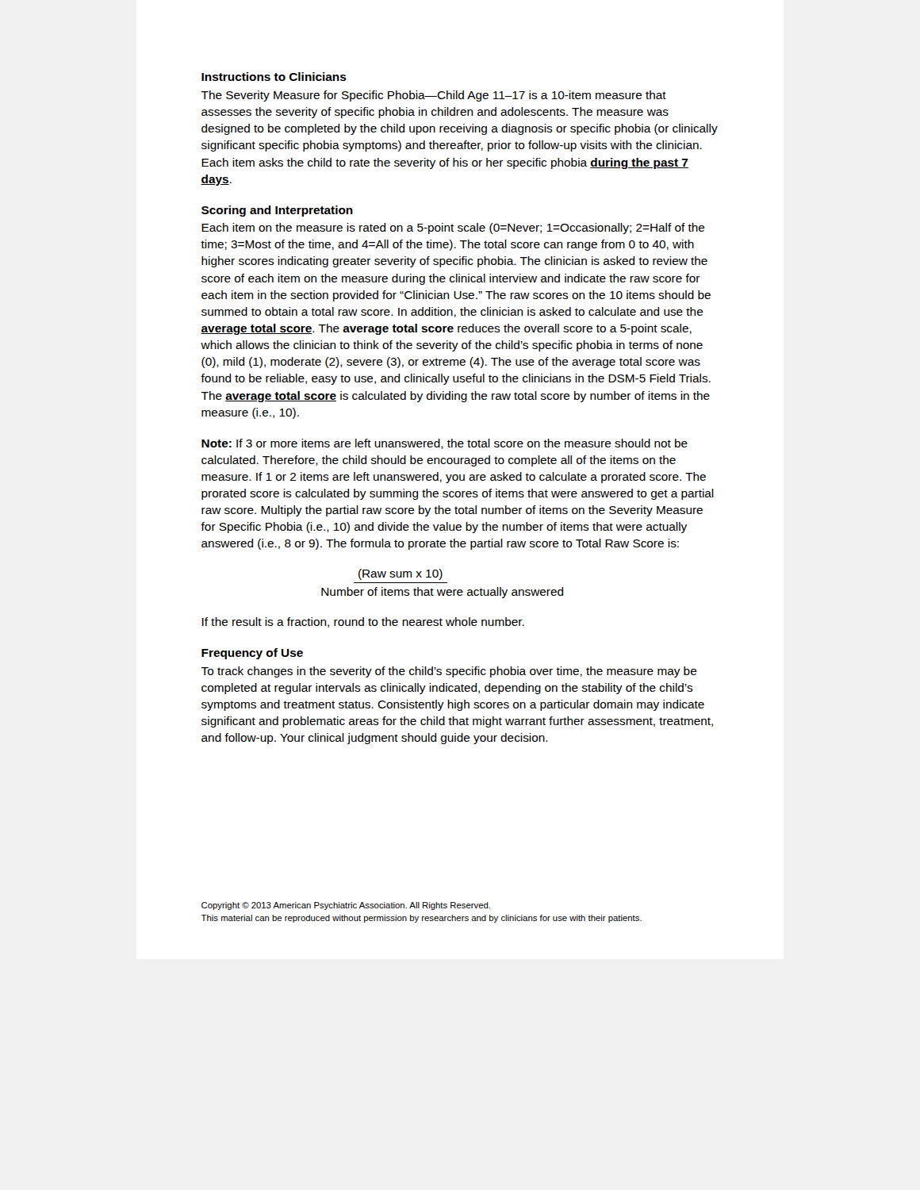Instructions to Clinicians
The Severity Measure for Specific Phobia—Child Age 11–17 is a 10-item measure that assesses the severity of specific phobia in children and adolescents. The measure was designed to be completed by the child upon receiving a diagnosis or specific phobia (or clinically significant specific phobia symptoms) and thereafter, prior to follow-up visits with the clinician. Each item asks the child to rate the severity of his or her specific phobia during the past 7 days.
Scoring and Interpretation
Each item on the measure is rated on a 5-point scale (0=Never; 1=Occasionally; 2=Half of the time; 3=Most of the time, and 4=All of the time). The total score can range from 0 to 40, with higher scores indicating greater severity of specific phobia. The clinician is asked to review the score of each item on the measure during the clinical interview and indicate the raw score for each item in the section provided for “Clinician Use.” The raw scores on the 10 items should be summed to obtain a total raw score. In addition, the clinician is asked to calculate and use the average total score. The average total score reduces the overall score to a 5-point scale, which allows the clinician to think of the severity of the child’s specific phobia in terms of none (0), mild (1), moderate (2), severe (3), or extreme (4). The use of the average total score was found to be reliable, easy to use, and clinically useful to the clinicians in the DSM-5 Field Trials. The average total score is calculated by dividing the raw total score by number of items in the measure (i.e., 10).
Note: If 3 or more items are left unanswered, the total score on the measure should not be calculated. Therefore, the child should be encouraged to complete all of the items on the measure. If 1 or 2 items are left unanswered, you are asked to calculate a prorated score. The prorated score is calculated by summing the scores of items that were answered to get a partial raw score. Multiply the partial raw score by the total number of items on the Severity Measure for Specific Phobia (i.e., 10) and divide the value by the number of items that were actually answered (i.e., 8 or 9). The formula to prorate the partial raw score to Total Raw Score is:
(Raw sum x 10) Number of items that were actually answered
If the result is a fraction, round to the nearest whole number.
Frequency of Use
To track changes in the severity of the child’s specific phobia over time, the measure may be completed at regular intervals as clinically indicated, depending on the stability of the child’s symptoms and treatment status. Consistently high scores on a particular domain may indicate significant and problematic areas for the child that might warrant further assessment, treatment, and follow-up. Your clinical judgment should guide your decision.
Copyright © 2013 American Psychiatric Association. All Rights Reserved.
This material can be reproduced without permission by researchers and by clinicians for use with their patients.